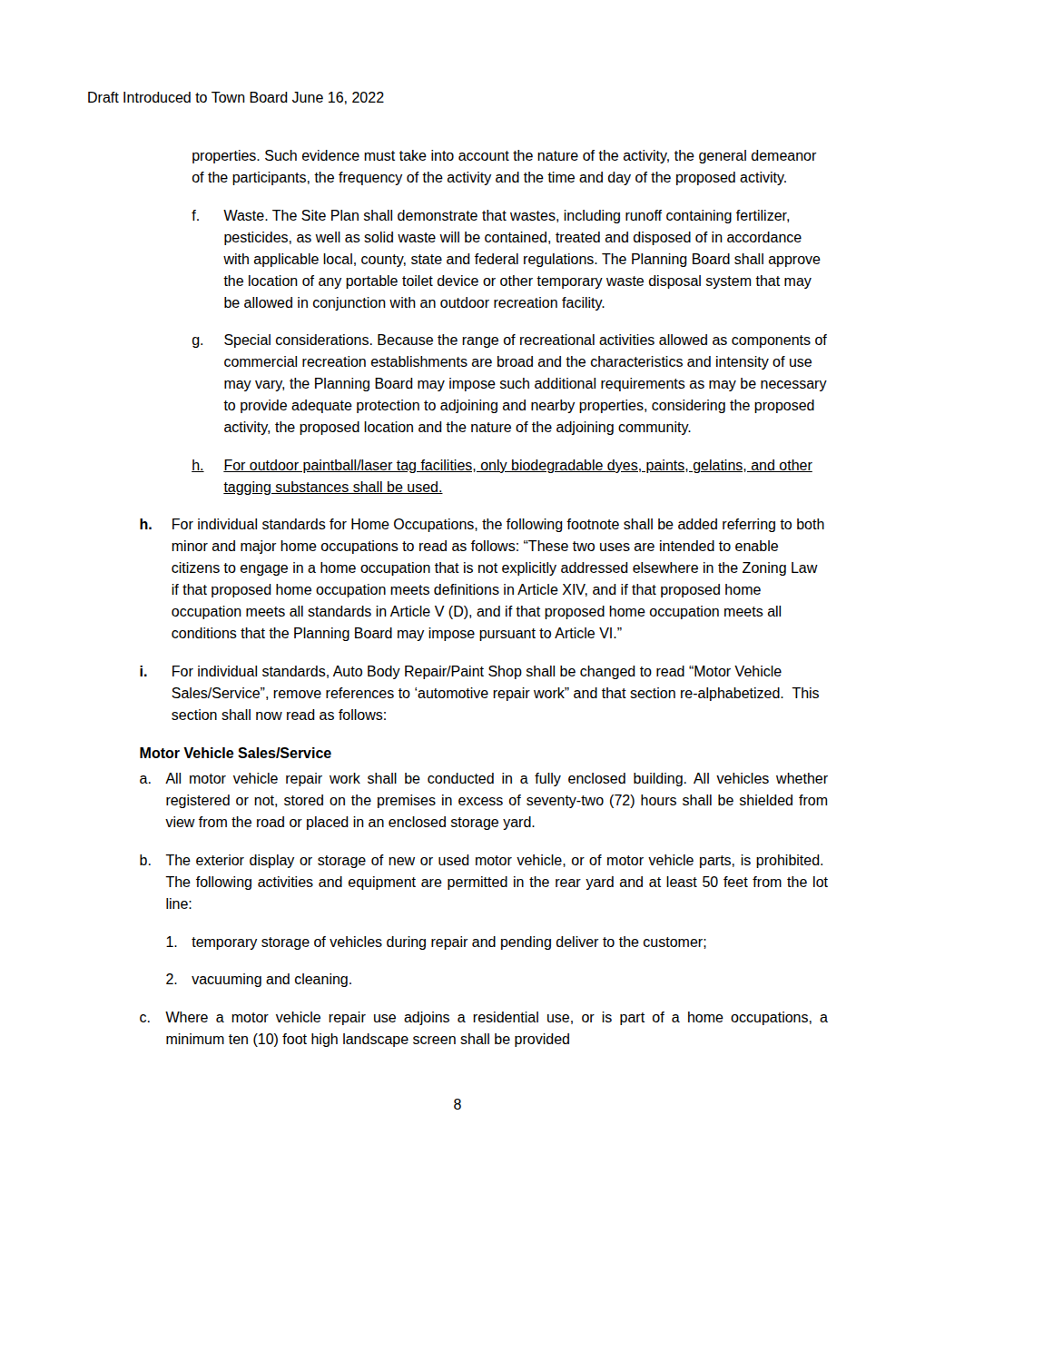Draft Introduced to Town Board June 16, 2022
properties. Such evidence must take into account the nature of the activity, the general demeanor of the participants, the frequency of the activity and the time and day of the proposed activity.
f.
Waste. The Site Plan shall demonstrate that wastes, including runoff containing fertilizer, pesticides, as well as solid waste will be contained, treated and disposed of in accordance with applicable local, county, state and federal regulations. The Planning Board shall approve the location of any portable toilet device or other temporary waste disposal system that may be allowed in conjunction with an outdoor recreation facility.
g.
Special considerations. Because the range of recreational activities allowed as components of commercial recreation establishments are broad and the characteristics and intensity of use may vary, the Planning Board may impose such additional requirements as may be necessary to provide adequate protection to adjoining and nearby properties, considering the proposed activity, the proposed location and the nature of the adjoining community.
h.
For outdoor paintball/laser tag facilities, only biodegradable dyes, paints, gelatins, and other tagging substances shall be used.
h.
For individual standards for Home Occupations, the following footnote shall be added referring to both minor and major home occupations to read as follows: “These two uses are intended to enable citizens to engage in a home occupation that is not explicitly addressed elsewhere in the Zoning Law if that proposed home occupation meets definitions in Article XIV, and if that proposed home occupation meets all standards in Article V (D), and if that proposed home occupation meets all conditions that the Planning Board may impose pursuant to Article VI.”
i.
For individual standards, Auto Body Repair/Paint Shop shall be changed to read “Motor Vehicle Sales/Service”, remove references to ‘automotive repair work” and that section re-alphabetized. This section shall now read as follows:
Motor Vehicle Sales/Service
a.
All motor vehicle repair work shall be conducted in a fully enclosed building. All vehicles whether registered or not, stored on the premises in excess of seventy-two (72) hours shall be shielded from view from the road or placed in an enclosed storage yard.
b.
The exterior display or storage of new or used motor vehicle, or of motor vehicle parts, is prohibited. The following activities and equipment are permitted in the rear yard and at least 50 feet from the lot line:
1.
temporary storage of vehicles during repair and pending deliver to the customer;
2.
vacuuming and cleaning.
c.
Where a motor vehicle repair use adjoins a residential use, or is part of a home occupations, a minimum ten (10) foot high landscape screen shall be provided
8